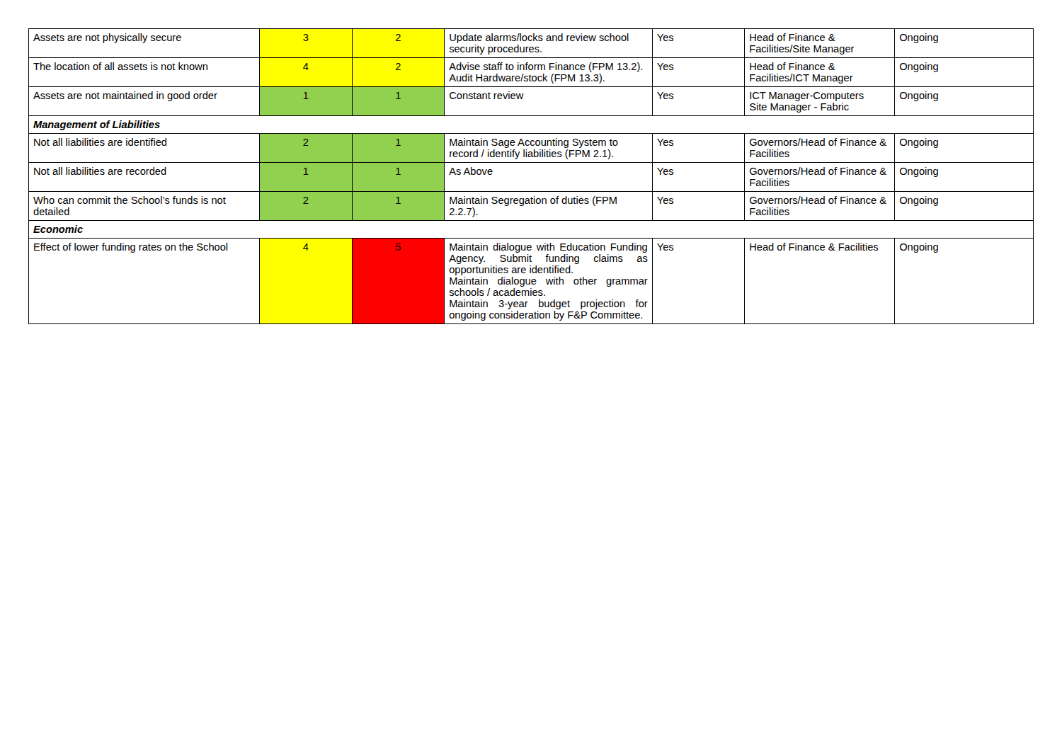| Assets are not physically secure | 3 | 2 | Update alarms/locks and review school security procedures. | Yes | Head of Finance & Facilities/Site Manager | Ongoing |
| The location of all assets is not known | 4 | 2 | Advise staff to inform Finance (FPM 13.2). Audit Hardware/stock (FPM 13.3). | Yes | Head of Finance & Facilities/ICT Manager | Ongoing |
| Assets are not maintained in good order | 1 | 1 | Constant review | Yes | ICT Manager-Computers Site Manager - Fabric | Ongoing |
| Management of Liabilities |
| Not all liabilities are identified | 2 | 1 | Maintain Sage Accounting System to record / identify liabilities (FPM 2.1). | Yes | Governors/Head of Finance & Facilities | Ongoing |
| Not all liabilities are recorded | 1 | 1 | As Above | Yes | Governors/Head of Finance & Facilities | Ongoing |
| Who can commit the School’s funds is not detailed | 2 | 1 | Maintain Segregation of duties (FPM 2.2.7). | Yes | Governors/Head of Finance & Facilities | Ongoing |
| Economic |
| Effect of lower funding rates on the School | 4 | 5 | Maintain dialogue with Education Funding Agency. Submit funding claims as opportunities are identified. Maintain dialogue with other grammar schools / academies. Maintain 3-year budget projection for ongoing consideration by F&P Committee. | Yes | Head of Finance & Facilities | Ongoing |